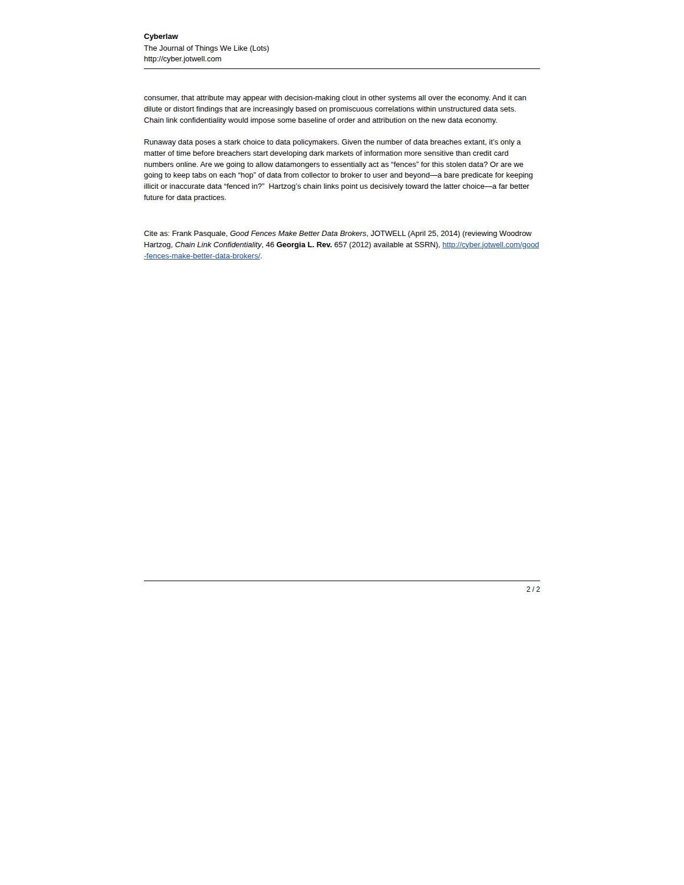Cyberlaw
The Journal of Things We Like (Lots)
http://cyber.jotwell.com
consumer, that attribute may appear with decision-making clout in other systems all over the economy. And it can dilute or distort findings that are increasingly based on promiscuous correlations within unstructured data sets. Chain link confidentiality would impose some baseline of order and attribution on the new data economy.
Runaway data poses a stark choice to data policymakers. Given the number of data breaches extant, it’s only a matter of time before breachers start developing dark markets of information more sensitive than credit card numbers online. Are we going to allow datamongers to essentially act as “fences” for this stolen data? Or are we going to keep tabs on each “hop” of data from collector to broker to user and beyond—a bare predicate for keeping illicit or inaccurate data “fenced in?” Hartzog’s chain links point us decisively toward the latter choice—a far better future for data practices.
Cite as: Frank Pasquale, Good Fences Make Better Data Brokers, JOTWELL (April 25, 2014) (reviewing Woodrow Hartzog, Chain Link Confidentiality, 46 Georgia L. Rev. 657 (2012) available at SSRN), http://cyber.jotwell.com/good-fences-make-better-data-brokers/.
2 / 2